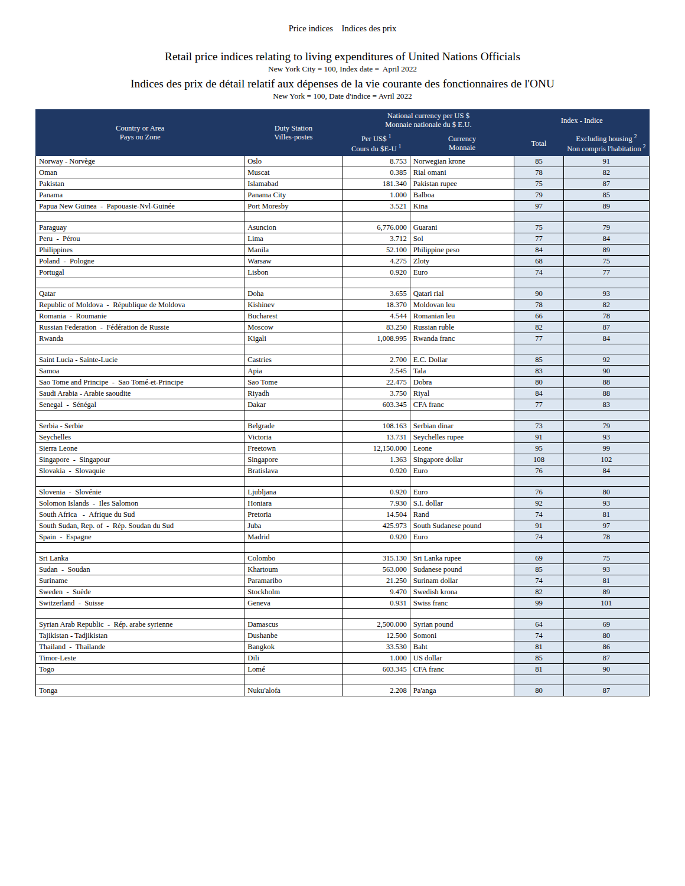Price indices Indices des prix
Retail price indices relating to living expenditures of United Nations Officials
New York City = 100, Index date = April 2022
Indices des prix de détail relatif aux dépenses de la vie courante des fonctionnaires de l'ONU
New York = 100, Date d'indice = Avril 2022
| Country or Area Pays ou Zone | Duty Station Villes-postes | National currency per US $ Monnaie nationale du $ E.U. | Index - Indice |
| --- | --- | --- | --- |
| Per US$ 1 Cours du $E-U 1 | Currency Monnaie | Total | Excluding housing 2 Non compris l'habitation 2 |
| Norway - Norvège | Oslo | 8.753 | Norwegian krone | 85 | 91 |
| Oman | Muscat | 0.385 | Rial omani | 78 | 82 |
| Pakistan | Islamabad | 181.340 | Pakistan rupee | 75 | 87 |
| Panama | Panama City | 1.000 | Balboa | 79 | 85 |
| Papua New Guinea - Papouasie-Nvl-Guinée | Port Moresby | 3.521 | Kina | 97 | 89 |
| Paraguay | Asuncion | 6,776.000 | Guarani | 75 | 79 |
| Peru - Pérou | Lima | 3.712 | Sol | 77 | 84 |
| Philippines | Manila | 52.100 | Philippine peso | 84 | 89 |
| Poland - Pologne | Warsaw | 4.275 | Zloty | 68 | 75 |
| Portugal | Lisbon | 0.920 | Euro | 74 | 77 |
| Qatar | Doha | 3.655 | Qatari rial | 90 | 93 |
| Republic of Moldova - République de Moldova | Kishinev | 18.370 | Moldovan leu | 78 | 82 |
| Romania - Roumanie | Bucharest | 4.544 | Romanian leu | 66 | 78 |
| Russian Federation - Fédération de Russie | Moscow | 83.250 | Russian ruble | 82 | 87 |
| Rwanda | Kigali | 1,008.995 | Rwanda franc | 77 | 84 |
| Saint Lucia - Sainte-Lucie | Castries | 2.700 | E.C. Dollar | 85 | 92 |
| Samoa | Apia | 2.545 | Tala | 83 | 90 |
| Sao Tome and Principe - Sao Tomé-et-Principe | Sao Tome | 22.475 | Dobra | 80 | 88 |
| Saudi Arabia - Arabie saoudite | Riyadh | 3.750 | Riyal | 84 | 88 |
| Senegal - Sénégal | Dakar | 603.345 | CFA franc | 77 | 83 |
| Serbia - Serbie | Belgrade | 108.163 | Serbian dinar | 73 | 79 |
| Seychelles | Victoria | 13.731 | Seychelles rupee | 91 | 93 |
| Sierra Leone | Freetown | 12,150.000 | Leone | 95 | 99 |
| Singapore - Singapour | Singapore | 1.363 | Singapore dollar | 108 | 102 |
| Slovakia - Slovaquie | Bratislava | 0.920 | Euro | 76 | 84 |
| Slovenia - Slovénie | Ljubljana | 0.920 | Euro | 76 | 80 |
| Solomon Islands - Iles Salomon | Honiara | 7.930 | S.I. dollar | 92 | 93 |
| South Africa - Afrique du Sud | Pretoria | 14.504 | Rand | 74 | 81 |
| South Sudan, Rep. of - Rép. Soudan du Sud | Juba | 425.973 | South Sudanese pound | 91 | 97 |
| Spain - Espagne | Madrid | 0.920 | Euro | 74 | 78 |
| Sri Lanka | Colombo | 315.130 | Sri Lanka rupee | 69 | 75 |
| Sudan - Soudan | Khartoum | 563.000 | Sudanese pound | 85 | 93 |
| Suriname | Paramaribo | 21.250 | Surinam dollar | 74 | 81 |
| Sweden - Suède | Stockholm | 9.470 | Swedish krona | 82 | 89 |
| Switzerland - Suisse | Geneva | 0.931 | Swiss franc | 99 | 101 |
| Syrian Arab Republic - Rép. arabe syrienne | Damascus | 2,500.000 | Syrian pound | 64 | 69 |
| Tajikistan - Tadjikistan | Dushanbe | 12.500 | Somoni | 74 | 80 |
| Thailand - Thaïlande | Bangkok | 33.530 | Baht | 81 | 86 |
| Timor-Leste | Dili | 1.000 | US dollar | 85 | 87 |
| Togo | Lomé | 603.345 | CFA franc | 81 | 90 |
| Tonga | Nuku'alofa | 2.208 | Pa'anga | 80 | 87 |